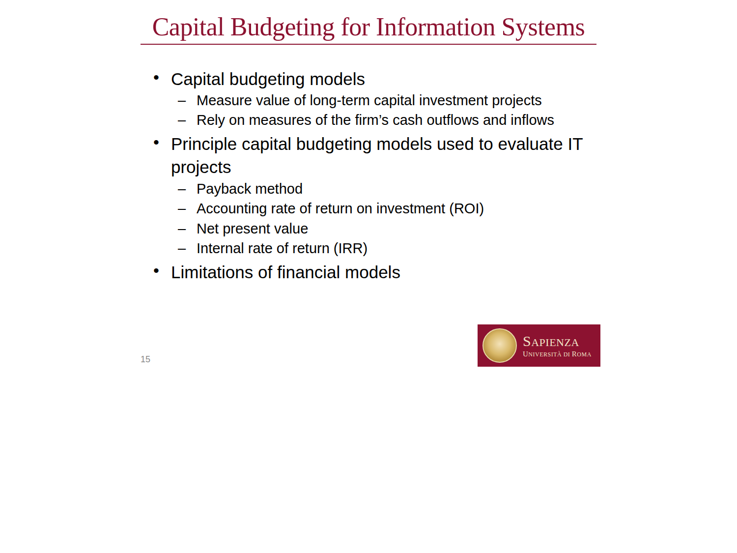Capital Budgeting for Information Systems
Capital budgeting models
Measure value of long-term capital investment projects
Rely on measures of the firm’s cash outflows and inflows
Principle capital budgeting models used to evaluate IT projects
Payback method
Accounting rate of return on investment (ROI)
Net present value
Internal rate of return (IRR)
Limitations of financial models
15
SAPIENZA UNIVERSITÀ DI ROMA